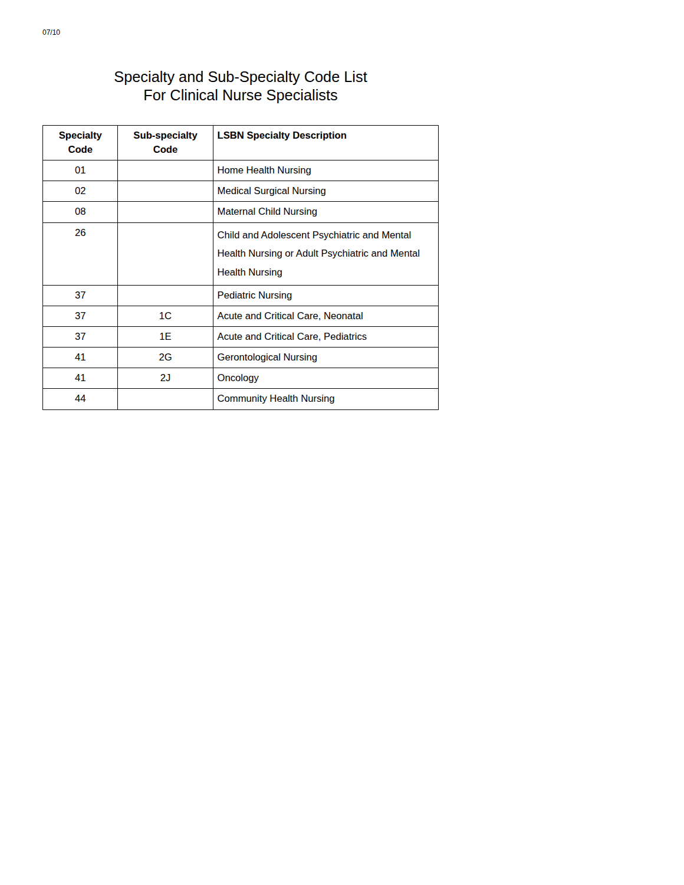07/10
Specialty and Sub-Specialty Code List
For Clinical Nurse Specialists
| Specialty Code | Sub-specialty Code | LSBN Specialty Description |
| --- | --- | --- |
| 01 | | Home Health Nursing |
| 02 | | Medical Surgical Nursing |
| 08 | | Maternal Child Nursing |
| 26 | | Child and Adolescent Psychiatric and Mental Health Nursing or Adult Psychiatric and Mental Health Nursing |
| 37 | | Pediatric Nursing |
| 37 | 1C | Acute and Critical Care, Neonatal |
| 37 | 1E | Acute and Critical Care, Pediatrics |
| 41 | 2G | Gerontological Nursing |
| 41 | 2J | Oncology |
| 44 | | Community Health Nursing |